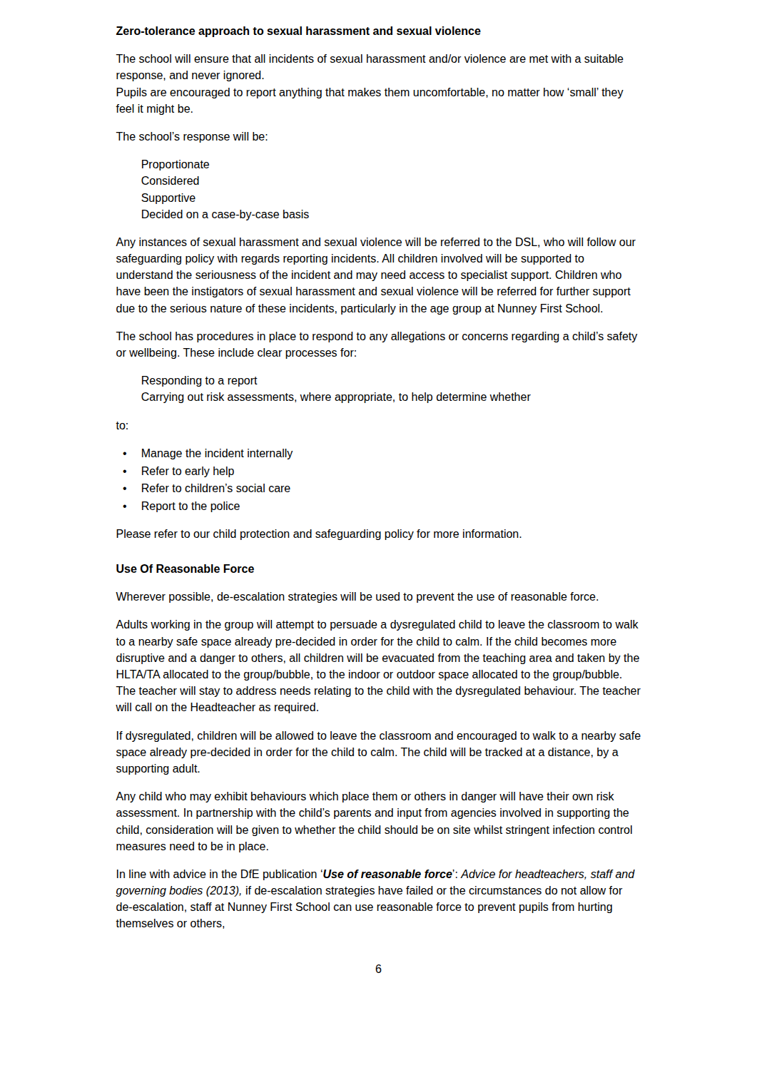Zero-tolerance approach to sexual harassment and sexual violence
The school will ensure that all incidents of sexual harassment and/or violence are met with a suitable response, and never ignored.
Pupils are encouraged to report anything that makes them uncomfortable, no matter how ‘small’ they feel it might be.
The school’s response will be:
Proportionate
Considered
Supportive
Decided on a case-by-case basis
Any instances of sexual harassment and sexual violence will be referred to the DSL, who will follow our safeguarding policy with regards reporting incidents. All children involved will be supported to understand the seriousness of the incident and may need access to specialist support. Children who have been the instigators of sexual harassment and sexual violence will be referred for further support due to the serious nature of these incidents, particularly in the age group at Nunney First School.
The school has procedures in place to respond to any allegations or concerns regarding a child’s safety or wellbeing. These include clear processes for:
Responding to a report
Carrying out risk assessments, where appropriate, to help determine whether
to:
Manage the incident internally
Refer to early help
Refer to children’s social care
Report to the police
Please refer to our child protection and safeguarding policy for more information.
Use Of Reasonable Force
Wherever possible, de-escalation strategies will be used to prevent the use of reasonable force.
Adults working in the group will attempt to persuade a dysregulated child to leave the classroom to walk to a nearby safe space already pre-decided in order for the child to calm. If the child becomes more disruptive and a danger to others, all children will be evacuated from the teaching area and taken by the HLTA/TA allocated to the group/bubble, to the indoor or outdoor space allocated to the group/bubble. The teacher will stay to address needs relating to the child with the dysregulated behaviour. The teacher will call on the Headteacher as required.
If dysregulated, children will be allowed to leave the classroom and encouraged to walk to a nearby safe space already pre-decided in order for the child to calm. The child will be tracked at a distance, by a supporting adult.
Any child who may exhibit behaviours which place them or others in danger will have their own risk assessment. In partnership with the child’s parents and input from agencies involved in supporting the child, consideration will be given to whether the child should be on site whilst stringent infection control measures need to be in place.
In line with advice in the DfE publication ‘Use of reasonable force’: Advice for headteachers, staff and governing bodies (2013), if de-escalation strategies have failed or the circumstances do not allow for de-escalation, staff at Nunney First School can use reasonable force to prevent pupils from hurting themselves or others,
6